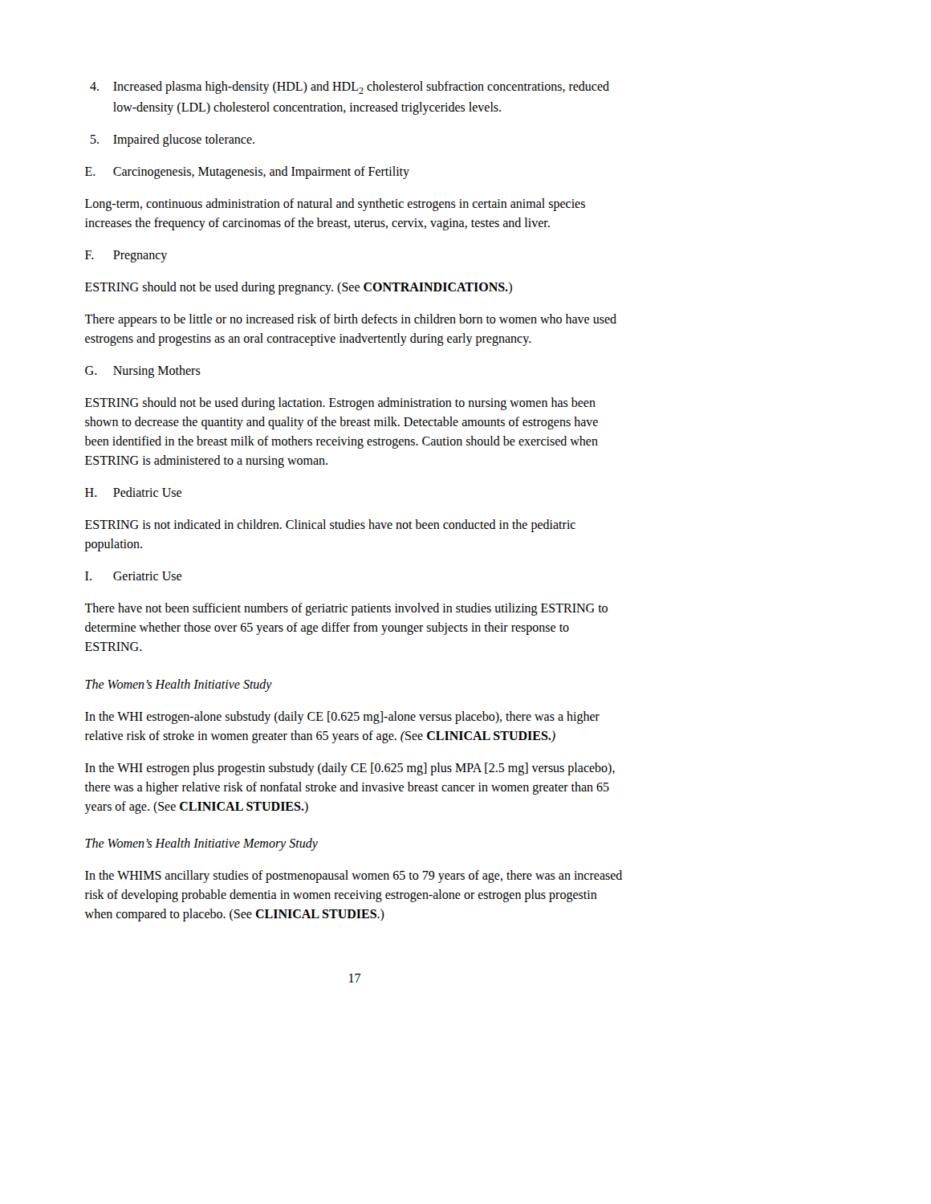4. Increased plasma high-density (HDL) and HDL2 cholesterol subfraction concentrations, reduced low-density (LDL) cholesterol concentration, increased triglycerides levels.
5. Impaired glucose tolerance.
E. Carcinogenesis, Mutagenesis, and Impairment of Fertility
Long-term, continuous administration of natural and synthetic estrogens in certain animal species increases the frequency of carcinomas of the breast, uterus, cervix, vagina, testes and liver.
F. Pregnancy
ESTRING should not be used during pregnancy. (See CONTRAINDICATIONS.)
There appears to be little or no increased risk of birth defects in children born to women who have used estrogens and progestins as an oral contraceptive inadvertently during early pregnancy.
G. Nursing Mothers
ESTRING should not be used during lactation. Estrogen administration to nursing women has been shown to decrease the quantity and quality of the breast milk. Detectable amounts of estrogens have been identified in the breast milk of mothers receiving estrogens. Caution should be exercised when ESTRING is administered to a nursing woman.
H. Pediatric Use
ESTRING is not indicated in children. Clinical studies have not been conducted in the pediatric population.
I. Geriatric Use
There have not been sufficient numbers of geriatric patients involved in studies utilizing ESTRING to determine whether those over 65 years of age differ from younger subjects in their response to ESTRING.
The Women’s Health Initiative Study
In the WHI estrogen-alone substudy (daily CE [0.625 mg]-alone versus placebo), there was a higher relative risk of stroke in women greater than 65 years of age. (See CLINICAL STUDIES.)
In the WHI estrogen plus progestin substudy (daily CE [0.625 mg] plus MPA [2.5 mg] versus placebo), there was a higher relative risk of nonfatal stroke and invasive breast cancer in women greater than 65 years of age. (See CLINICAL STUDIES.)
The Women’s Health Initiative Memory Study
In the WHIMS ancillary studies of postmenopausal women 65 to 79 years of age, there was an increased risk of developing probable dementia in women receiving estrogen-alone or estrogen plus progestin when compared to placebo. (See CLINICAL STUDIES.)
17